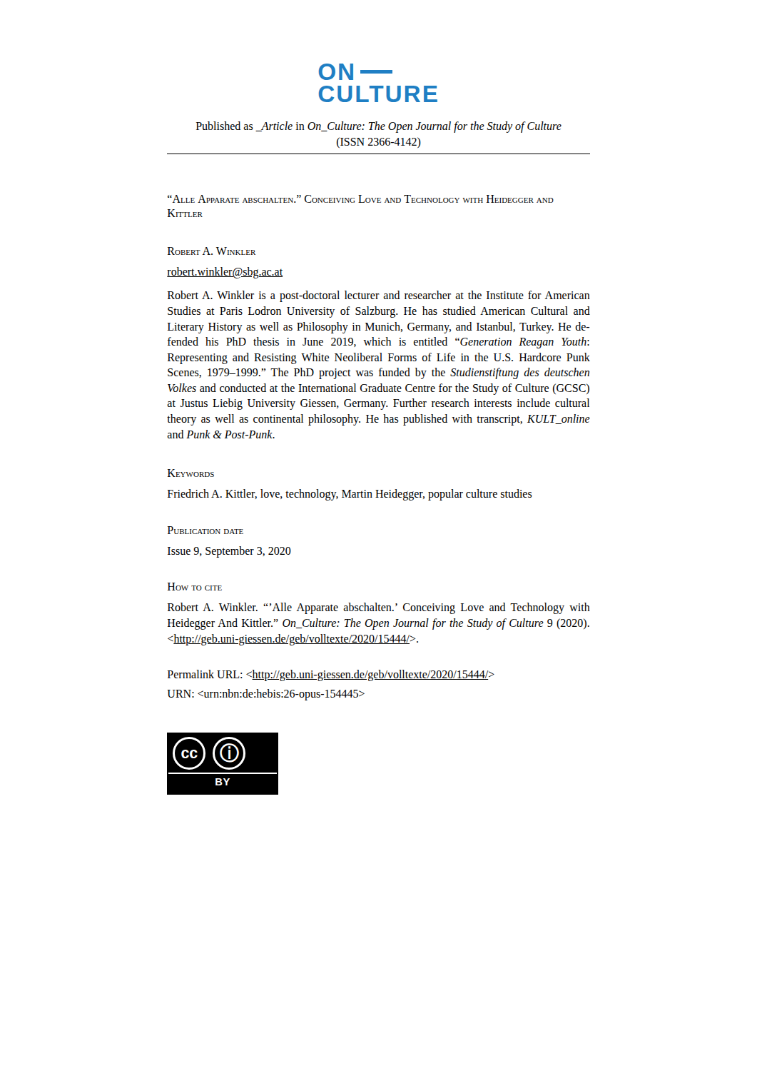ON CULTURE
Published as _Article in On_Culture: The Open Journal for the Study of Culture
(ISSN 2366-4142)
“Alle Apparate abschalten.” Conceiving Love and Technology with Heidegger and Kittler
Robert A. Winkler
robert.winkler@sbg.ac.at
Robert A. Winkler is a post-doctoral lecturer and researcher at the Institute for American Studies at Paris Lodron University of Salzburg. He has studied American Cultural and Literary History as well as Philosophy in Munich, Germany, and Istanbul, Turkey. He defended his PhD thesis in June 2019, which is entitled “Generation Reagan Youth: Representing and Resisting White Neoliberal Forms of Life in the U.S. Hardcore Punk Scenes, 1979–1999.” The PhD project was funded by the Studienstiftung des deutschen Volkes and conducted at the International Graduate Centre for the Study of Culture (GCSC) at Justus Liebig University Giessen, Germany. Further research interests include cultural theory as well as continental philosophy. He has published with transcript, KULT_online and Punk & Post-Punk.
Keywords
Friedrich A. Kittler, love, technology, Martin Heidegger, popular culture studies
Publication date
Issue 9, September 3, 2020
How to cite
Robert A. Winkler. “’Alle Apparate abschalten.’ Conceiving Love and Technology with Heidegger And Kittler.” On_Culture: The Open Journal for the Study of Culture 9 (2020). <http://geb.uni-giessen.de/geb/volltexte/2020/15444/>.
Permalink URL: <http://geb.uni-giessen.de/geb/volltexte/2020/15444/>
URN: <urn:nbn:de:hebis:26-opus-154445>
cc ⓘ
BY